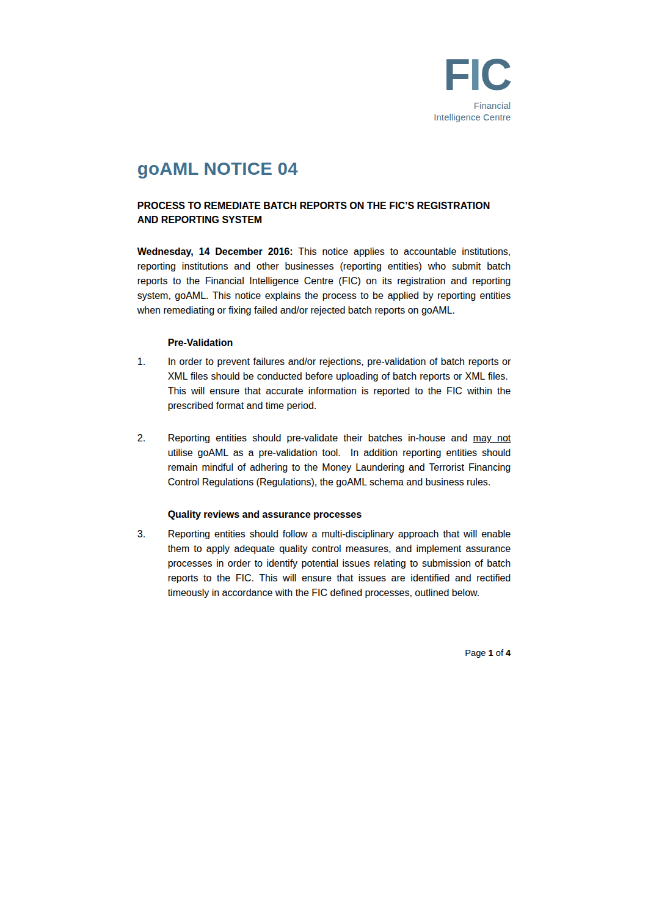FIC
Financial
Intelligence Centre
goAML NOTICE 04
PROCESS TO REMEDIATE BATCH REPORTS ON THE FIC’S REGISTRATION AND REPORTING SYSTEM
Wednesday, 14 December 2016: This notice applies to accountable institutions, reporting institutions and other businesses (reporting entities) who submit batch reports to the Financial Intelligence Centre (FIC) on its registration and reporting system, goAML. This notice explains the process to be applied by reporting entities when remediating or fixing failed and/or rejected batch reports on goAML.
Pre-Validation
In order to prevent failures and/or rejections, pre-validation of batch reports or XML files should be conducted before uploading of batch reports or XML files. This will ensure that accurate information is reported to the FIC within the prescribed format and time period.
Reporting entities should pre-validate their batches in-house and may not utilise goAML as a pre-validation tool. In addition reporting entities should remain mindful of adhering to the Money Laundering and Terrorist Financing Control Regulations (Regulations), the goAML schema and business rules.
Quality reviews and assurance processes
Reporting entities should follow a multi-disciplinary approach that will enable them to apply adequate quality control measures, and implement assurance processes in order to identify potential issues relating to submission of batch reports to the FIC. This will ensure that issues are identified and rectified timeously in accordance with the FIC defined processes, outlined below.
Page 1 of 4